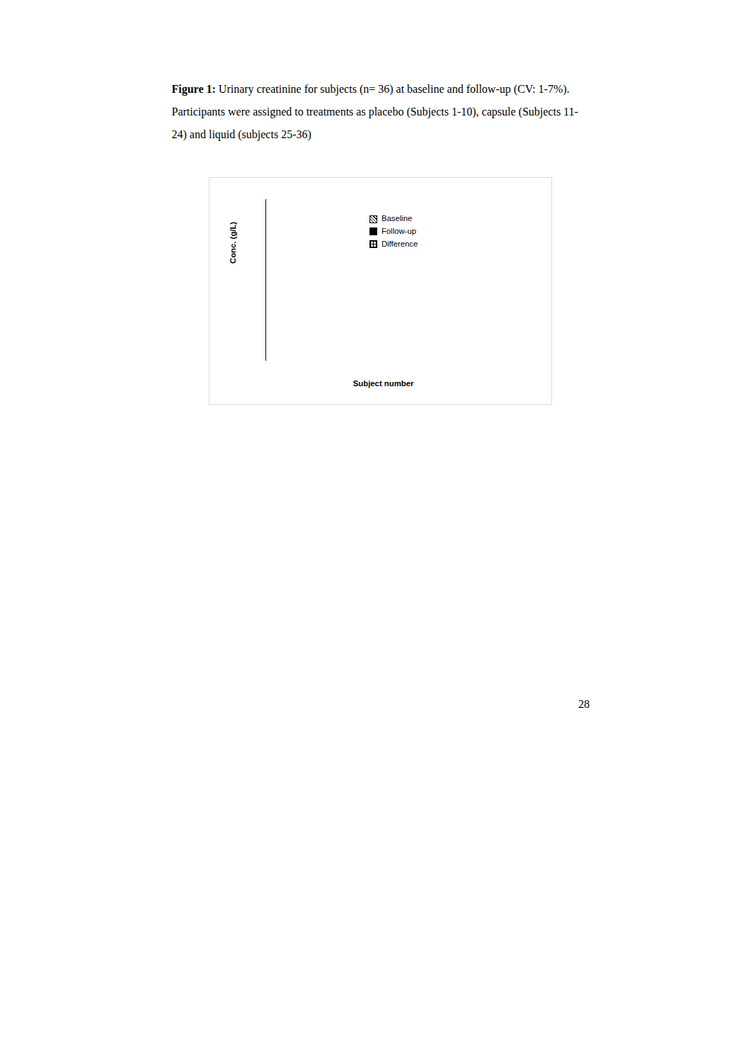Figure 1: Urinary creatinine for subjects (n= 36) at baseline and follow-up (CV: 1-7%). Participants were assigned to treatments as placebo (Subjects 1-10), capsule (Subjects 11-24) and liquid (subjects 25-36)
Baseline
Follow-up
Difference
Conc. (g/L)
Subject number
28